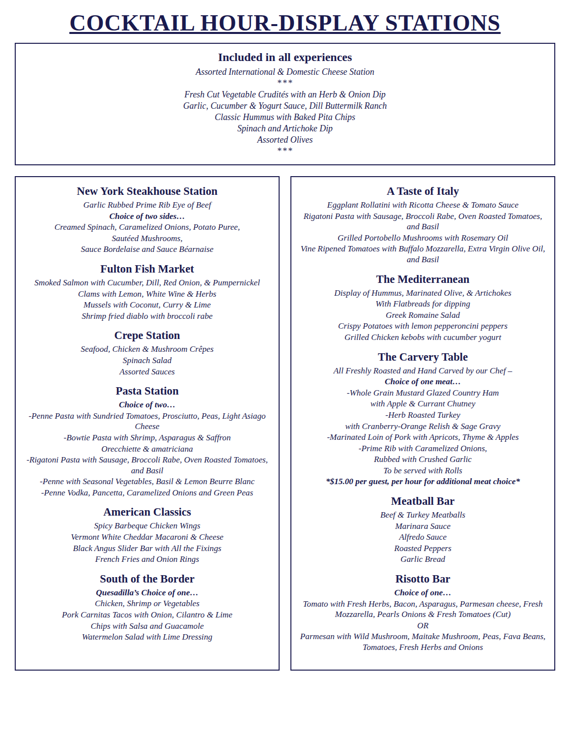COCKTAIL HOUR-DISPLAY STATIONS
Included in all experiences
Assorted International & Domestic Cheese Station
***
Fresh Cut Vegetable Crudités with an Herb & Onion Dip
Garlic, Cucumber & Yogurt Sauce, Dill Buttermilk Ranch
Classic Hummus with Baked Pita Chips
Spinach and Artichoke Dip
Assorted Olives
***
New York Steakhouse Station
Garlic Rubbed Prime Rib Eye of Beef
Choice of two sides…
Creamed Spinach, Caramelized Onions, Potato Puree,
Sautéed Mushrooms,
Sauce Bordelaise and Sauce Béarnaise
Fulton Fish Market
Smoked Salmon with Cucumber, Dill, Red Onion, & Pumpernickel
Clams with Lemon, White Wine & Herbs
Mussels with Coconut, Curry & Lime
Shrimp fried diablo with broccoli rabe
Crepe Station
Seafood, Chicken & Mushroom Crêpes
Spinach Salad
Assorted Sauces
Pasta Station
Choice of two…
-Penne Pasta with Sundried Tomatoes, Prosciutto, Peas, Light Asiago Cheese
-Bowtie Pasta with Shrimp, Asparagus & Saffron
Orecchiette & amatriciana
-Rigatoni Pasta with Sausage, Broccoli Rabe, Oven Roasted Tomatoes, and Basil
-Penne with Seasonal Vegetables, Basil & Lemon Beurre Blanc
-Penne Vodka, Pancetta, Caramelized Onions and Green Peas
American Classics
Spicy Barbeque Chicken Wings
Vermont White Cheddar Macaroni & Cheese
Black Angus Slider Bar with All the Fixings
French Fries and Onion Rings
South of the Border
Quesadilla’s Choice of one…
Chicken, Shrimp or Vegetables
Pork Carnitas Tacos with Onion, Cilantro & Lime
Chips with Salsa and Guacamole
Watermelon Salad with Lime Dressing
A Taste of Italy
Eggplant Rollatini with Ricotta Cheese & Tomato Sauce
Rigatoni Pasta with Sausage, Broccoli Rabe, Oven Roasted Tomatoes, and Basil
Grilled Portobello Mushrooms with Rosemary Oil
Vine Ripened Tomatoes with Buffalo Mozzarella, Extra Virgin Olive Oil, and Basil
The Mediterranean
Display of Hummus, Marinated Olive, & Artichokes
With Flatbreads for dipping
Greek Romaine Salad
Crispy Potatoes with lemon pepperoncini peppers
Grilled Chicken kebobs with cucumber yogurt
The Carvery Table
All Freshly Roasted and Hand Carved by our Chef –
Choice of one meat…
-Whole Grain Mustard Glazed Country Ham
with Apple & Currant Chutney
-Herb Roasted Turkey
with Cranberry-Orange Relish & Sage Gravy
-Marinated Loin of Pork with Apricots, Thyme & Apples
-Prime Rib with Caramelized Onions,
Rubbed with Crushed Garlic
To be served with Rolls
*$15.00 per guest, per hour for additional meat choice*
Meatball Bar
Beef & Turkey Meatballs
Marinara Sauce
Alfredo Sauce
Roasted Peppers
Garlic Bread
Risotto Bar
Choice of one…
Tomato with Fresh Herbs, Bacon, Asparagus, Parmesan cheese, Fresh Mozzarella, Pearls Onions & Fresh Tomatoes (Cut)
OR
Parmesan with Wild Mushroom, Maitake Mushroom, Peas, Fava Beans, Tomatoes, Fresh Herbs and Onions